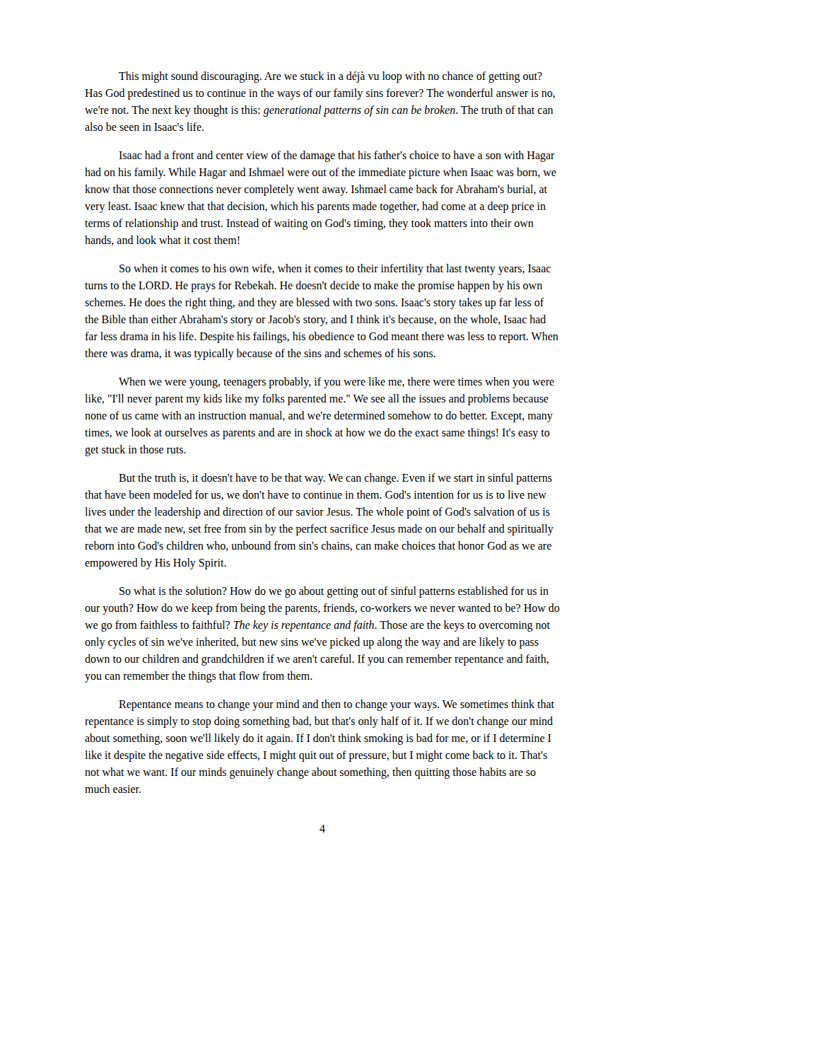This might sound discouraging. Are we stuck in a déjà vu loop with no chance of getting out? Has God predestined us to continue in the ways of our family sins forever? The wonderful answer is no, we're not. The next key thought is this: generational patterns of sin can be broken. The truth of that can also be seen in Isaac's life.
Isaac had a front and center view of the damage that his father's choice to have a son with Hagar had on his family. While Hagar and Ishmael were out of the immediate picture when Isaac was born, we know that those connections never completely went away. Ishmael came back for Abraham's burial, at very least. Isaac knew that that decision, which his parents made together, had come at a deep price in terms of relationship and trust. Instead of waiting on God's timing, they took matters into their own hands, and look what it cost them!
So when it comes to his own wife, when it comes to their infertility that last twenty years, Isaac turns to the LORD. He prays for Rebekah. He doesn't decide to make the promise happen by his own schemes. He does the right thing, and they are blessed with two sons. Isaac's story takes up far less of the Bible than either Abraham's story or Jacob's story, and I think it's because, on the whole, Isaac had far less drama in his life. Despite his failings, his obedience to God meant there was less to report. When there was drama, it was typically because of the sins and schemes of his sons.
When we were young, teenagers probably, if you were like me, there were times when you were like, "I'll never parent my kids like my folks parented me." We see all the issues and problems because none of us came with an instruction manual, and we're determined somehow to do better. Except, many times, we look at ourselves as parents and are in shock at how we do the exact same things! It's easy to get stuck in those ruts.
But the truth is, it doesn't have to be that way. We can change. Even if we start in sinful patterns that have been modeled for us, we don't have to continue in them. God's intention for us is to live new lives under the leadership and direction of our savior Jesus. The whole point of God's salvation of us is that we are made new, set free from sin by the perfect sacrifice Jesus made on our behalf and spiritually reborn into God's children who, unbound from sin's chains, can make choices that honor God as we are empowered by His Holy Spirit.
So what is the solution? How do we go about getting out of sinful patterns established for us in our youth? How do we keep from being the parents, friends, co-workers we never wanted to be? How do we go from faithless to faithful? The key is repentance and faith. Those are the keys to overcoming not only cycles of sin we've inherited, but new sins we've picked up along the way and are likely to pass down to our children and grandchildren if we aren't careful. If you can remember repentance and faith, you can remember the things that flow from them.
Repentance means to change your mind and then to change your ways. We sometimes think that repentance is simply to stop doing something bad, but that's only half of it. If we don't change our mind about something, soon we'll likely do it again. If I don't think smoking is bad for me, or if I determine I like it despite the negative side effects, I might quit out of pressure, but I might come back to it. That's not what we want. If our minds genuinely change about something, then quitting those habits are so much easier.
4